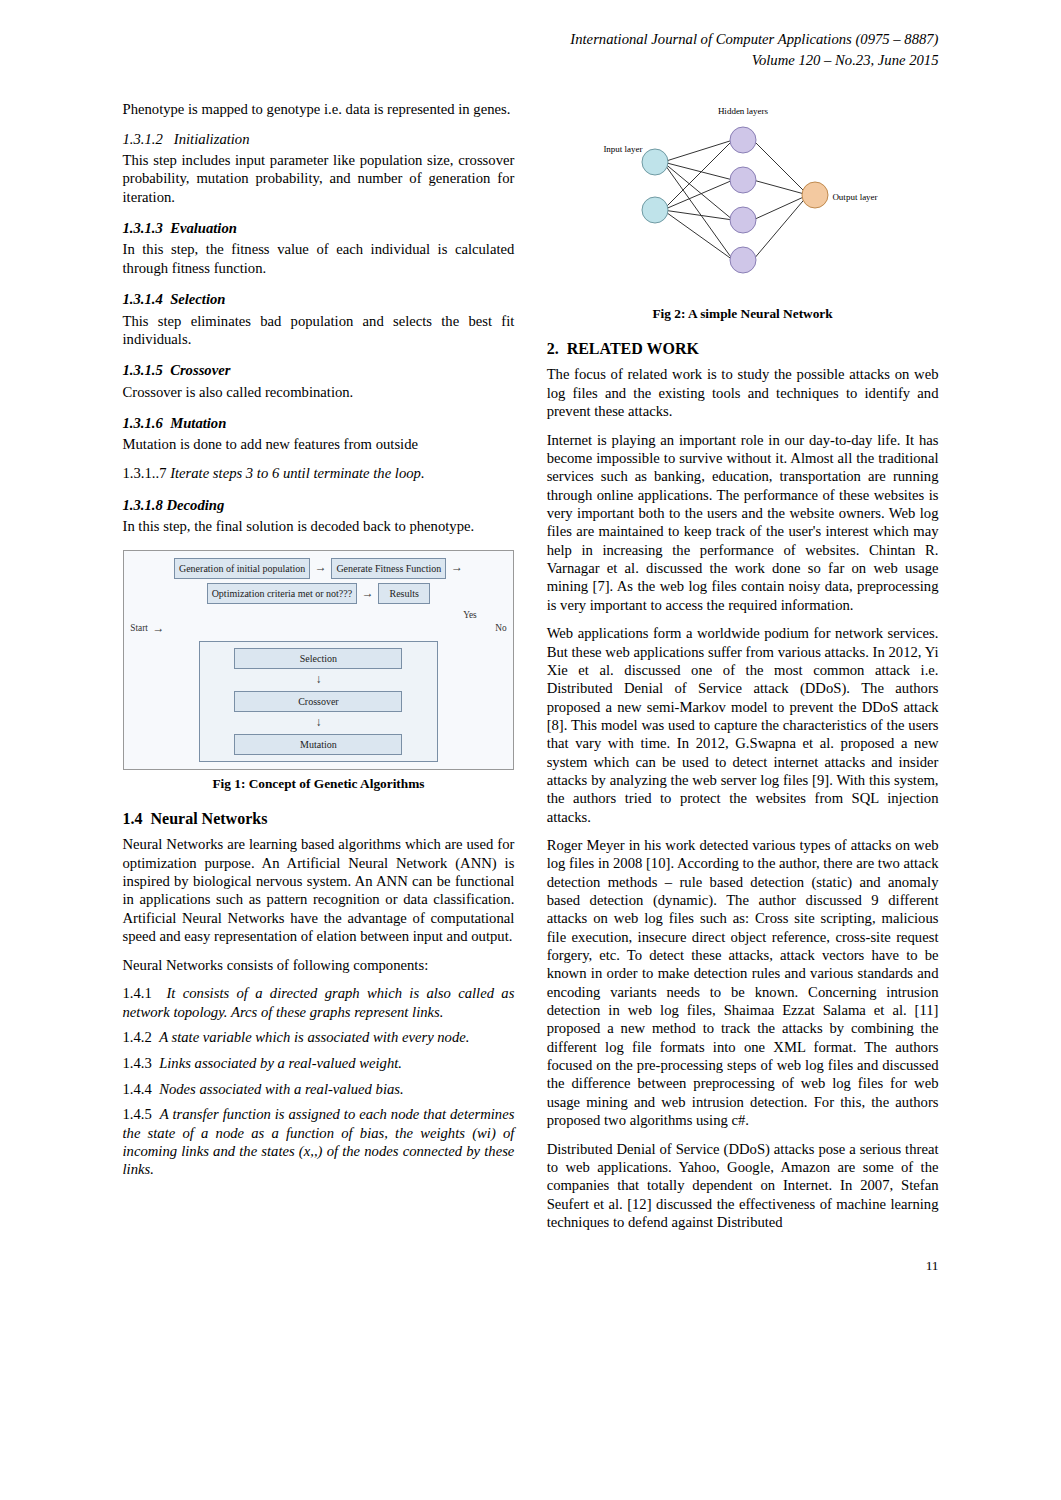International Journal of Computer Applications (0975 – 8887)
Volume 120 – No.23, June 2015
Phenotype is mapped to genotype i.e. data is represented in genes.
1.3.1.2 Initialization
This step includes input parameter like population size, crossover probability, mutation probability, and number of generation for iteration.
1.3.1.3 Evaluation
In this step, the fitness value of each individual is calculated through fitness function.
1.3.1.4 Selection
This step eliminates bad population and selects the best fit individuals.
1.3.1.5 Crossover
Crossover is also called recombination.
1.3.1.6 Mutation
Mutation is done to add new features from outside
1.3.1..7 Iterate steps 3 to 6 until terminate the loop.
1.3.1.8 Decoding
In this step, the final solution is decoded back to phenotype.
Generation of initial population
→
Generate Fitness Function
→
Optimization criteria met or not???
→
Results
Yes
Start → No
Selection
↓
Crossover
↓
Mutation
Fig 1: Concept of Genetic Algorithms
1.4 Neural Networks
Neural Networks are learning based algorithms which are used for optimization purpose. An Artificial Neural Network (ANN) is inspired by biological nervous system. An ANN can be functional in applications such as pattern recognition or data classification. Artificial Neural Networks have the advantage of computational speed and easy representation of elation between input and output.
Neural Networks consists of following components:
1.4.1 It consists of a directed graph which is also called as network topology. Arcs of these graphs represent links.
1.4.2 A state variable which is associated with every node.
1.4.3 Links associated by a real-valued weight.
1.4.4 Nodes associated with a real-valued bias.
1.4.5 A transfer function is assigned to each node that determines the state of a node as a function of bias, the weights (wi) of incoming links and the states (x,,) of the nodes connected by these links.
Hidden layers Input layer Output layer
Fig 2: A simple Neural Network
2. RELATED WORK
The focus of related work is to study the possible attacks on web log files and the existing tools and techniques to identify and prevent these attacks.
Internet is playing an important role in our day-to-day life. It has become impossible to survive without it. Almost all the traditional services such as banking, education, transportation are running through online applications. The performance of these websites is very important both to the users and the website owners. Web log files are maintained to keep track of the user's interest which may help in increasing the performance of websites. Chintan R. Varnagar et al. discussed the work done so far on web usage mining [7]. As the web log files contain noisy data, preprocessing is very important to access the required information.
Web applications form a worldwide podium for network services. But these web applications suffer from various attacks. In 2012, Yi Xie et al. discussed one of the most common attack i.e. Distributed Denial of Service attack (DDoS). The authors proposed a new semi-Markov model to prevent the DDoS attack [8]. This model was used to capture the characteristics of the users that vary with time. In 2012, G.Swapna et al. proposed a new system which can be used to detect internet attacks and insider attacks by analyzing the web server log files [9]. With this system, the authors tried to protect the websites from SQL injection attacks.
Roger Meyer in his work detected various types of attacks on web log files in 2008 [10]. According to the author, there are two attack detection methods – rule based detection (static) and anomaly based detection (dynamic). The author discussed 9 different attacks on web log files such as: Cross site scripting, malicious file execution, insecure direct object reference, cross-site request forgery, etc. To detect these attacks, attack vectors have to be known in order to make detection rules and various standards and encoding variants needs to be known. Concerning intrusion detection in web log files, Shaimaa Ezzat Salama et al. [11] proposed a new method to track the attacks by combining the different log file formats into one XML format. The authors focused on the pre-processing steps of web log files and discussed the difference between preprocessing of web log files for web usage mining and web intrusion detection. For this, the authors proposed two algorithms using c#.
Distributed Denial of Service (DDoS) attacks pose a serious threat to web applications. Yahoo, Google, Amazon are some of the companies that totally dependent on Internet. In 2007, Stefan Seufert et al. [12] discussed the effectiveness of machine learning techniques to defend against Distributed
11